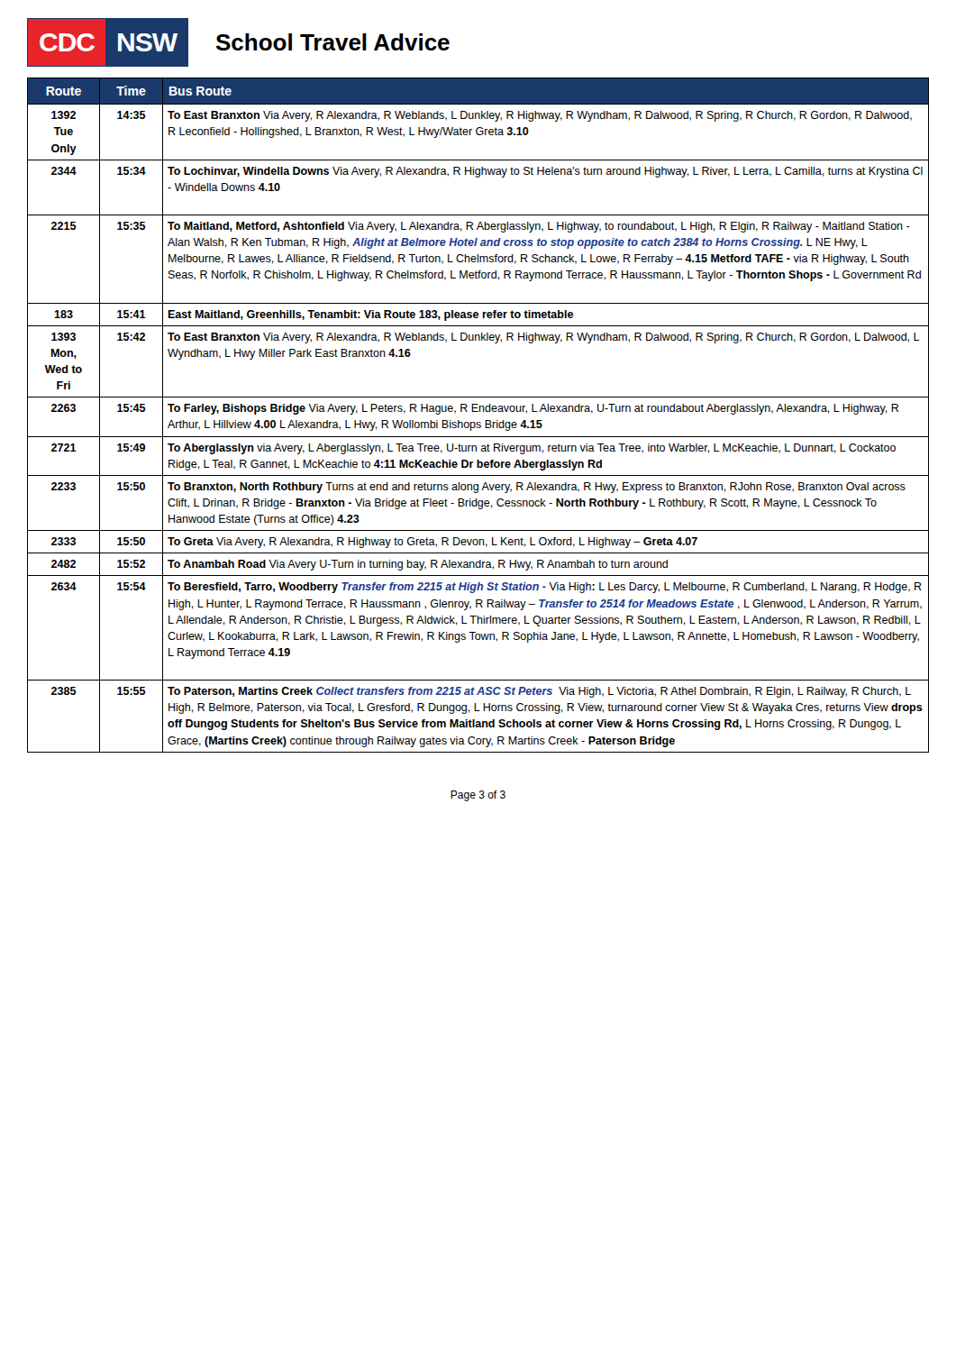CDC
NSW
School Travel Advice
| Route | Time | Bus Route |
| --- | --- | --- |
| 1392 Tue Only | 14:35 | To East Branxton Via Avery, R Alexandra, R Weblands, L Dunkley, R Highway, R Wyndham, R Dalwood, R Spring, R Church, R Gordon, R Dalwood, R Leconfield - Hollingshed, L Branxton, R West, L Hwy/Water Greta 3.10 |
| 2344 | 15:34 | To Lochinvar, Windella Downs Via Avery, R Alexandra, R Highway to St Helena's turn around Highway, L River, L Lerra, L Camilla, turns at Krystina Cl - Windella Downs 4.10 |
| 2215 | 15:35 | To Maitland, Metford, Ashtonfield Via Avery, L Alexandra, R Aberglasslyn, L Highway, to roundabout, L High, R Elgin, R Railway - Maitland Station - Alan Walsh, R Ken Tubman, R High, Alight at Belmore Hotel and cross to stop opposite to catch 2384 to Horns Crossing. L NE Hwy, L Melbourne, R Lawes, L Alliance, R Fieldsend, R Turton, L Chelmsford, R Schanck, L Lowe, R Ferraby – 4.15 Metford TAFE - via R Highway, L South Seas, R Norfolk, R Chisholm, L Highway, R Chelmsford, L Metford, R Raymond Terrace, R Haussmann, L Taylor - Thornton Shops - L Government Rd |
| 183 | 15:41 | East Maitland, Greenhills, Tenambit: Via Route 183, please refer to timetable |
| 1393 Mon, Wed to Fri | 15:42 | To East Branxton Via Avery, R Alexandra, R Weblands, L Dunkley, R Highway, R Wyndham, R Dalwood, R Spring, R Church, R Gordon, L Dalwood, L Wyndham, L Hwy Miller Park East Branxton 4.16 |
| 2263 | 15:45 | To Farley, Bishops Bridge Via Avery, L Peters, R Hague, R Endeavour, L Alexandra, U-Turn at roundabout Aberglasslyn, Alexandra, L Highway, R Arthur, L Hillview 4.00 L Alexandra, L Hwy, R Wollombi Bishops Bridge 4.15 |
| 2721 | 15:49 | To Aberglasslyn via Avery, L Aberglasslyn, L Tea Tree, U-turn at Rivergum, return via Tea Tree, into Warbler, L McKeachie, L Dunnart, L Cockatoo Ridge, L Teal, R Gannet, L McKeachie to 4:11 McKeachie Dr before Aberglasslyn Rd |
| 2233 | 15:50 | To Branxton, North Rothbury Turns at end and returns along Avery, R Alexandra, R Hwy, Express to Branxton, RJohn Rose, Branxton Oval across Clift, L Drinan, R Bridge - Branxton - Via Bridge at Fleet - Bridge, Cessnock - North Rothbury - L Rothbury, R Scott, R Mayne, L Cessnock To Hanwood Estate (Turns at Office) 4.23 |
| 2333 | 15:50 | To Greta Via Avery, R Alexandra, R Highway to Greta, R Devon, L Kent, L Oxford, L Highway – Greta 4.07 |
| 2482 | 15:52 | To Anambah Road Via Avery U-Turn in turning bay, R Alexandra, R Hwy, R Anambah to turn around |
| 2634 | 15:54 | To Beresfield, Tarro, Woodberry Transfer from 2215 at High St Station - Via High : L Les Darcy, L Melbourne, R Cumberland, L Narang, R Hodge, R High, L Hunter, L Raymond Terrace, R Haussmann , Glenroy, R Railway – Transfer to 2514 for Meadows Estate , L Glenwood, L Anderson, R Yarrum, L Allendale, R Anderson, R Christie, L Burgess, R Aldwick, L Thirlmere, L Quarter Sessions, R Southern, L Eastern, L Anderson, R Lawson, R Redbill, L Curlew, L Kookaburra, R Lark, L Lawson, R Frewin, R Kings Town, R Sophia Jane, L Hyde, L Lawson, R Annette, L Homebush, R Lawson - Woodberry, L Raymond Terrace 4.19 |
| 2385 | 15:55 | To Paterson, Martins Creek Collect transfers from 2215 at ASC St Peters Via High, L Victoria, R Athel Dombrain, R Elgin, L Railway, R Church, L High, R Belmore, Paterson, via Tocal, L Gresford, R Dungog, L Horns Crossing, R View, turnaround corner View St & Wayaka Cres, returns View drops off Dungog Students for Shelton's Bus Service from Maitland Schools at corner View & Horns Crossing Rd, L Horns Crossing, R Dungog, L Grace, (Martins Creek) continue through Railway gates via Cory, R Martins Creek - Paterson Bridge |
Page 3 of 3